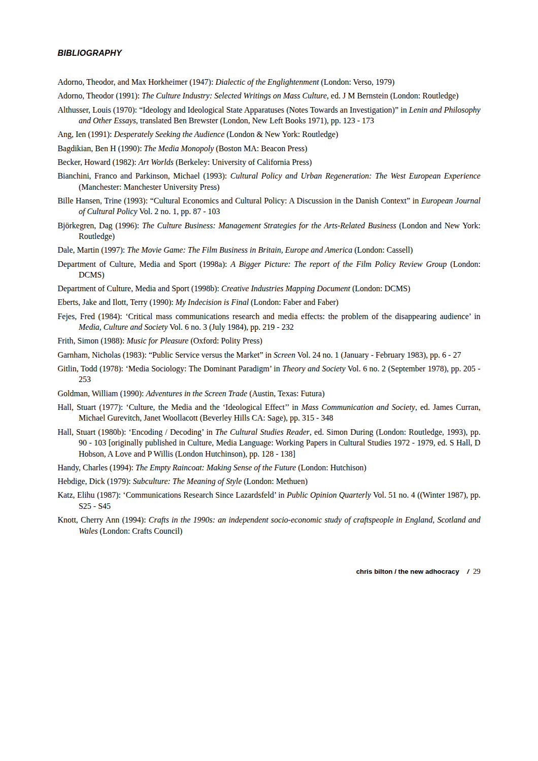BIBLIOGRAPHY
Adorno, Theodor, and Max Horkheimer (1947): Dialectic of the Englightenment (London: Verso, 1979)
Adorno, Theodor (1991): The Culture Industry: Selected Writings on Mass Culture, ed. J M Bernstein (London: Routledge)
Althusser, Louis (1970): “Ideology and Ideological State Apparatuses (Notes Towards an Investigation)” in Lenin and Philosophy and Other Essays, translated Ben Brewster (London, New Left Books 1971), pp. 123 - 173
Ang, Ien (1991): Desperately Seeking the Audience (London & New York: Routledge)
Bagdikian, Ben H (1990): The Media Monopoly (Boston MA: Beacon Press)
Becker, Howard (1982): Art Worlds (Berkeley: University of California Press)
Bianchini, Franco and Parkinson, Michael (1993): Cultural Policy and Urban Regeneration: The West European Experience (Manchester: Manchester University Press)
Bille Hansen, Trine (1993): “Cultural Economics and Cultural Policy: A Discussion in the Danish Context” in European Journal of Cultural Policy Vol. 2 no. 1, pp. 87 - 103
Björkegren, Dag (1996): The Culture Business: Management Strategies for the Arts-Related Business (London and New York: Routledge)
Dale, Martin (1997): The Movie Game: The Film Business in Britain, Europe and America (London: Cassell)
Department of Culture, Media and Sport (1998a): A Bigger Picture: The report of the Film Policy Review Group (London: DCMS)
Department of Culture, Media and Sport (1998b): Creative Industries Mapping Document (London: DCMS)
Eberts, Jake and Ilott, Terry (1990): My Indecision is Final (London: Faber and Faber)
Fejes, Fred (1984): ‘Critical mass communications research and media effects: the problem of the disappearing audience’ in Media, Culture and Society Vol. 6 no. 3 (July 1984), pp. 219 - 232
Frith, Simon (1988): Music for Pleasure (Oxford: Polity Press)
Garnham, Nicholas (1983): “Public Service versus the Market” in Screen Vol. 24 no. 1 (January - February 1983), pp. 6 - 27
Gitlin, Todd (1978): ‘Media Sociology: The Dominant Paradigm’ in Theory and Society Vol. 6 no. 2 (September 1978), pp. 205 - 253
Goldman, William (1990): Adventures in the Screen Trade (Austin, Texas: Futura)
Hall, Stuart (1977): ‘Culture, the Media and the ‘Ideological Effect’’ in Mass Communication and Society, ed. James Curran, Michael Gurevitch, Janet Woollacott (Beverley Hills CA: Sage), pp. 315 - 348
Hall, Stuart (1980b): ‘Encoding / Decoding’ in The Cultural Studies Reader, ed. Simon During (London: Routledge, 1993), pp. 90 - 103 [originally published in Culture, Media Language: Working Papers in Cultural Studies 1972 - 1979, ed. S Hall, D Hobson, A Love and P Willis (London Hutchinson), pp. 128 - 138]
Handy, Charles (1994): The Empty Raincoat: Making Sense of the Future (London: Hutchison)
Hebdige, Dick (1979): Subculture: The Meaning of Style (London: Methuen)
Katz, Elihu (1987): ‘Communications Research Since Lazardsfeld’ in Public Opinion Quarterly Vol. 51 no. 4 ((Winter 1987), pp. S25 - S45
Knott, Cherry Ann (1994): Crafts in the 1990s: an independent socio-economic study of craftspeople in England, Scotland and Wales (London: Crafts Council)
chris bilton / the new adhocracy /29